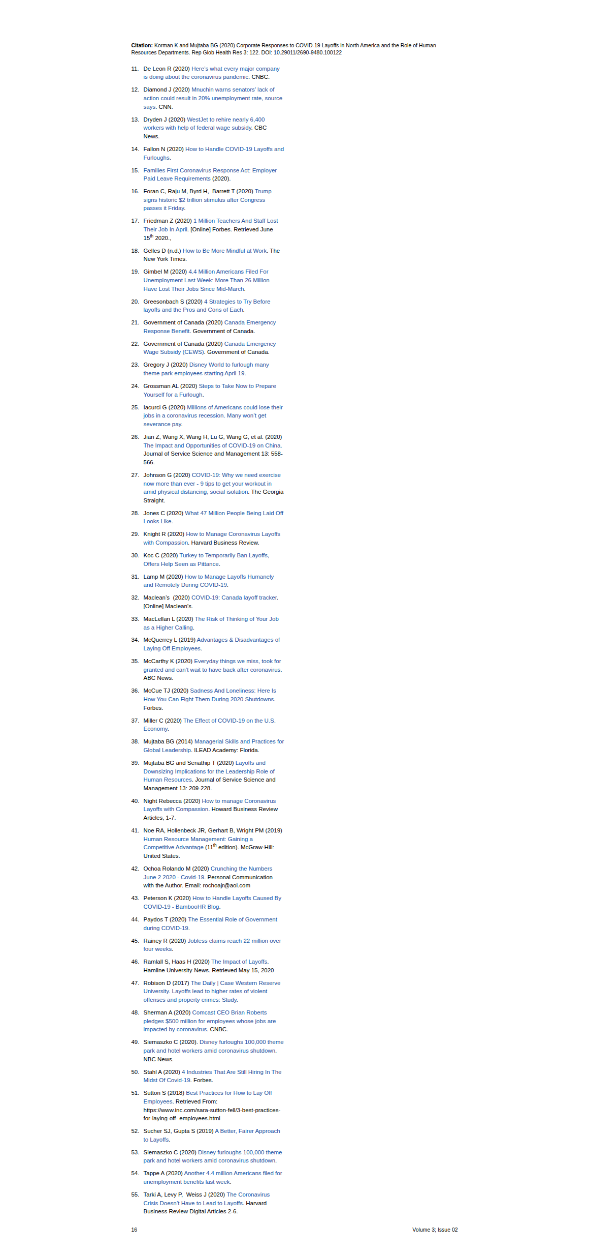Citation: Korman K and Mujtaba BG (2020) Corporate Responses to COVID-19 Layoffs in North America and the Role of Human Resources Departments. Rep Glob Health Res 3: 122. DOI: 10.29011/2690-9480.100122
De Leon R (2020) Here’s what every major company is doing about the coronavirus pandemic. CNBC.
Diamond J (2020) Mnuchin warns senators’ lack of action could result in 20% unemployment rate, source says. CNN.
Dryden J (2020) WestJet to rehire nearly 6,400 workers with help of federal wage subsidy. CBC News.
Fallon N (2020) How to Handle COVID-19 Layoffs and Furloughs.
Families First Coronavirus Response Act: Employer Paid Leave Requirements (2020).
Foran C, Raju M, Byrd H, Barrett T (2020) Trump signs historic $2 trillion stimulus after Congress passes it Friday.
Friedman Z (2020) 1 Million Teachers And Staff Lost Their Job In April. [Online] Forbes. Retrieved June 15th 2020.,
Gelles D (n.d.) How to Be More Mindful at Work. The New York Times.
Gimbel M (2020) 4.4 Million Americans Filed For Unemployment Last Week: More Than 26 Million Have Lost Their Jobs Since Mid-March.
Greesonbach S (2020) 4 Strategies to Try Before layoffs and the Pros and Cons of Each.
Government of Canada (2020) Canada Emergency Response Benefit. Government of Canada.
Government of Canada (2020) Canada Emergency Wage Subsidy (CEWS). Government of Canada.
Gregory J (2020) Disney World to furlough many theme park employees starting April 19.
Grossman AL (2020) Steps to Take Now to Prepare Yourself for a Furlough.
Iacurci G (2020) Millions of Americans could lose their jobs in a coronavirus recession. Many won’t get severance pay.
Jian Z, Wang X, Wang H, Lu G, Wang G, et al. (2020) The Impact and Opportunities of COVID-19 on China. Journal of Service Science and Management 13: 558-566.
Johnson G (2020) COVID-19: Why we need exercise now more than ever - 9 tips to get your workout in amid physical distancing, social isolation. The Georgia Straight.
Jones C (2020) What 47 Million People Being Laid Off Looks Like.
Knight R (2020) How to Manage Coronavirus Layoffs with Compassion. Harvard Business Review.
Koc C (2020) Turkey to Temporarily Ban Layoffs, Offers Help Seen as Pittance.
Lamp M (2020) How to Manage Layoffs Humanely and Remotely During COVID-19.
Maclean’s (2020) COVID-19: Canada layoff tracker. [Online] Maclean’s.
MacLellan L (2020) The Risk of Thinking of Your Job as a Higher Calling.
McQuerrey L (2019) Advantages & Disadvantages of Laying Off Employees.
McCarthy K (2020) Everyday things we miss, took for granted and can’t wait to have back after coronavirus. ABC News.
McCue TJ (2020) Sadness And Loneliness: Here Is How You Can Fight Them During 2020 Shutdowns. Forbes.
Miller C (2020) The Effect of COVID-19 on the U.S. Economy.
Mujtaba BG (2014) Managerial Skills and Practices for Global Leadership. ILEAD Academy: Florida.
Mujtaba BG and Senathip T (2020) Layoffs and Downsizing Implications for the Leadership Role of Human Resources. Journal of Service Science and Management 13: 209-228.
Night Rebecca (2020) How to manage Coronavirus Layoffs with Compassion. Howard Business Review Articles, 1-7.
Noe RA, Hollenbeck JR, Gerhart B, Wright PM (2019) Human Resource Management: Gaining a Competitive Advantage (11th edition). McGraw-Hill: United States.
Ochoa Rolando M (2020) Crunching the Numbers June 2 2020 - Covid-19. Personal Communication with the Author. Email: rochoajr@aol.com
Peterson K (2020) How to Handle Layoffs Caused By COVID-19 - BambooHR Blog.
Paydos T (2020) The Essential Role of Government during COVID-19.
Rainey R (2020) Jobless claims reach 22 million over four weeks.
Ramlall S, Haas H (2020) The Impact of Layoffs. Hamline University-News. Retrieved May 15, 2020
Robison D (2017) The Daily | Case Western Reserve University. Layoffs lead to higher rates of violent offenses and property crimes: Study.
Sherman A (2020) Comcast CEO Brian Roberts pledges $500 million for employees whose jobs are impacted by coronavirus. CNBC.
Siemaszko C (2020). Disney furloughs 100,000 theme park and hotel workers amid coronavirus shutdown. NBC News.
Stahl A (2020) 4 Industries That Are Still Hiring In The Midst Of Covid-19. Forbes.
Sutton S (2018) Best Practices for How to Lay Off Employees. Retrieved From: https://www.inc.com/sara-sutton-fell/3-best-practices-for-laying-off- employees.html
Sucher SJ, Gupta S (2019) A Better, Fairer Approach to Layoffs.
Siemaszko C (2020) Disney furloughs 100,000 theme park and hotel workers amid coronavirus shutdown.
Tappe A (2020) Another 4.4 million Americans filed for unemployment benefits last week.
Tarki A, Levy P, Weiss J (2020) The Coronavirus Crisis Doesn’t Have to Lead to Layoffs. Harvard Business Review Digital Articles 2-6.
16 Volume 3; Issue 02